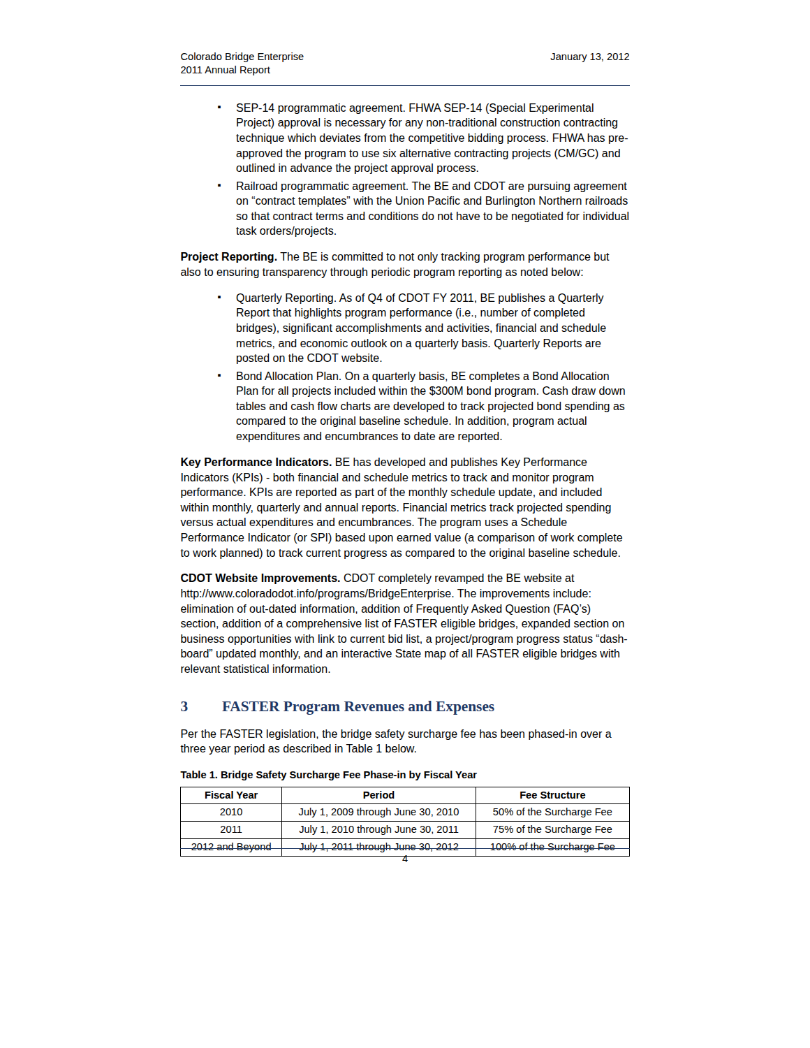Colorado Bridge Enterprise
2011 Annual Report
January 13, 2012
SEP-14 programmatic agreement. FHWA SEP-14 (Special Experimental Project) approval is necessary for any non-traditional construction contracting technique which deviates from the competitive bidding process. FHWA has pre-approved the program to use six alternative contracting projects (CM/GC) and outlined in advance the project approval process.
Railroad programmatic agreement. The BE and CDOT are pursuing agreement on “contract templates” with the Union Pacific and Burlington Northern railroads so that contract terms and conditions do not have to be negotiated for individual task orders/projects.
Project Reporting. The BE is committed to not only tracking program performance but also to ensuring transparency through periodic program reporting as noted below:
Quarterly Reporting. As of Q4 of CDOT FY 2011, BE publishes a Quarterly Report that highlights program performance (i.e., number of completed bridges), significant accomplishments and activities, financial and schedule metrics, and economic outlook on a quarterly basis. Quarterly Reports are posted on the CDOT website.
Bond Allocation Plan. On a quarterly basis, BE completes a Bond Allocation Plan for all projects included within the $300M bond program. Cash draw down tables and cash flow charts are developed to track projected bond spending as compared to the original baseline schedule. In addition, program actual expenditures and encumbrances to date are reported.
Key Performance Indicators. BE has developed and publishes Key Performance Indicators (KPIs) - both financial and schedule metrics to track and monitor program performance. KPIs are reported as part of the monthly schedule update, and included within monthly, quarterly and annual reports. Financial metrics track projected spending versus actual expenditures and encumbrances. The program uses a Schedule Performance Indicator (or SPI) based upon earned value (a comparison of work complete to work planned) to track current progress as compared to the original baseline schedule.
CDOT Website Improvements. CDOT completely revamped the BE website at http://www.coloradodot.info/programs/BridgeEnterprise. The improvements include: elimination of out-dated information, addition of Frequently Asked Question (FAQ’s) section, addition of a comprehensive list of FASTER eligible bridges, expanded section on business opportunities with link to current bid list, a project/program progress status “dash-board” updated monthly, and an interactive State map of all FASTER eligible bridges with relevant statistical information.
3 FASTER Program Revenues and Expenses
Per the FASTER legislation, the bridge safety surcharge fee has been phased-in over a three year period as described in Table 1 below.
Table 1. Bridge Safety Surcharge Fee Phase-in by Fiscal Year
| Fiscal Year | Period | Fee Structure |
| --- | --- | --- |
| 2010 | July 1, 2009 through June 30, 2010 | 50% of the Surcharge Fee |
| 2011 | July 1, 2010 through June 30, 2011 | 75% of the Surcharge Fee |
| 2012 and Beyond | July 1, 2011 through June 30, 2012 | 100% of the Surcharge Fee |
4